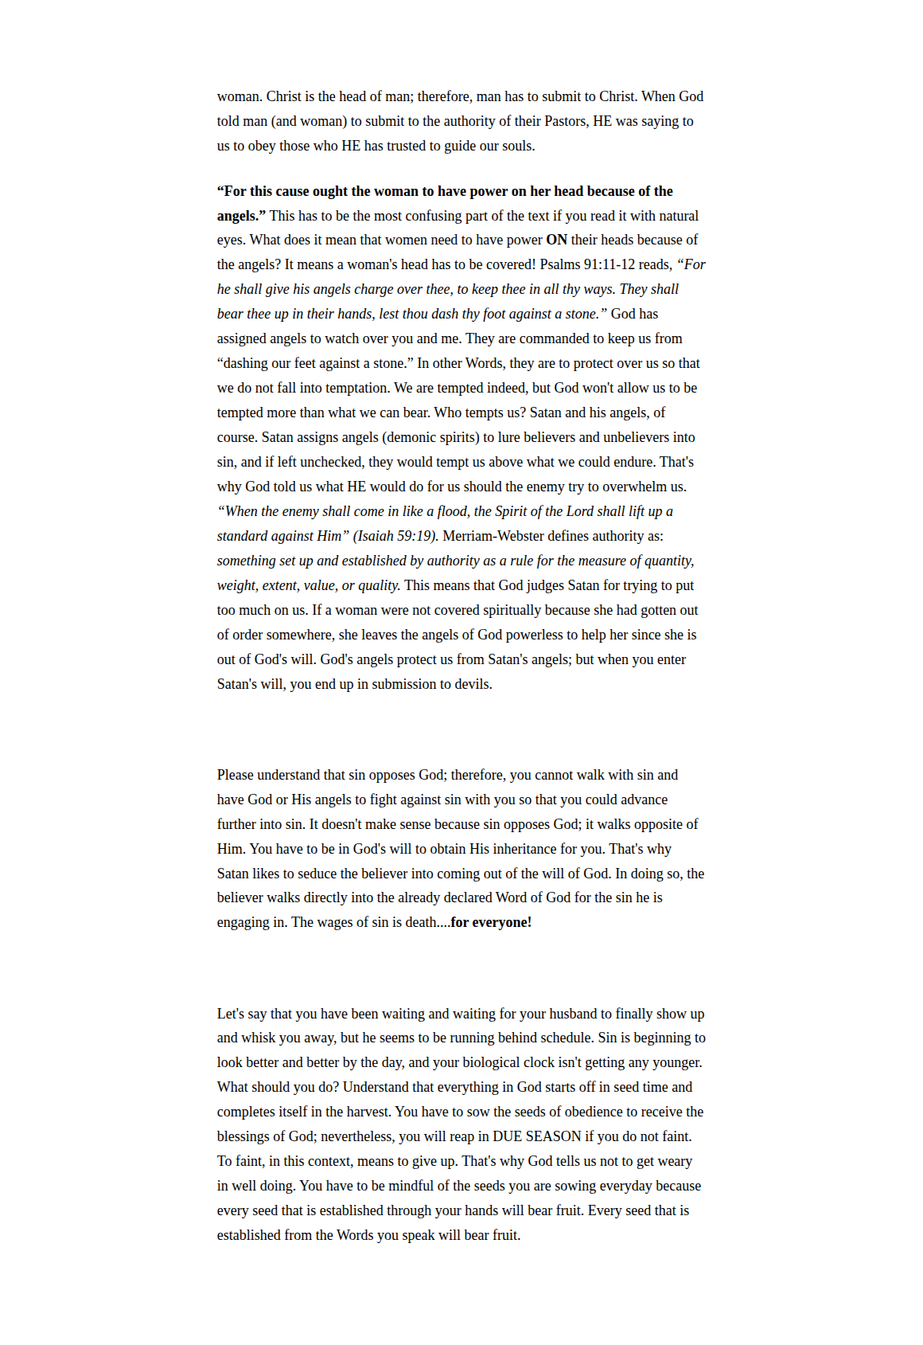woman. Christ is the head of man; therefore, man has to submit to Christ. When God told man (and woman) to submit to the authority of their Pastors, HE was saying to us to obey those who HE has trusted to guide our souls.
“For this cause ought the woman to have power on her head because of the angels.” This has to be the most confusing part of the text if you read it with natural eyes. What does it mean that women need to have power ON their heads because of the angels? It means a woman's head has to be covered! Psalms 91:11-12 reads, “For he shall give his angels charge over thee, to keep thee in all thy ways. They shall bear thee up in their hands, lest thou dash thy foot against a stone.” God has assigned angels to watch over you and me. They are commanded to keep us from “dashing our feet against a stone.” In other Words, they are to protect over us so that we do not fall into temptation. We are tempted indeed, but God won't allow us to be tempted more than what we can bear. Who tempts us? Satan and his angels, of course. Satan assigns angels (demonic spirits) to lure believers and unbelievers into sin, and if left unchecked, they would tempt us above what we could endure. That's why God told us what HE would do for us should the enemy try to overwhelm us. “When the enemy shall come in like a flood, the Spirit of the Lord shall lift up a standard against Him” (Isaiah 59:19). Merriam-Webster defines authority as: something set up and established by authority as a rule for the measure of quantity, weight, extent, value, or quality. This means that God judges Satan for trying to put too much on us. If a woman were not covered spiritually because she had gotten out of order somewhere, she leaves the angels of God powerless to help her since she is out of God's will. God's angels protect us from Satan's angels; but when you enter Satan's will, you end up in submission to devils.
Please understand that sin opposes God; therefore, you cannot walk with sin and have God or His angels to fight against sin with you so that you could advance further into sin. It doesn't make sense because sin opposes God; it walks opposite of Him. You have to be in God's will to obtain His inheritance for you. That's why Satan likes to seduce the believer into coming out of the will of God. In doing so, the believer walks directly into the already declared Word of God for the sin he is engaging in. The wages of sin is death....for everyone!
Let's say that you have been waiting and waiting for your husband to finally show up and whisk you away, but he seems to be running behind schedule. Sin is beginning to look better and better by the day, and your biological clock isn't getting any younger. What should you do? Understand that everything in God starts off in seed time and completes itself in the harvest. You have to sow the seeds of obedience to receive the blessings of God; nevertheless, you will reap in DUE SEASON if you do not faint. To faint, in this context, means to give up. That's why God tells us not to get weary in well doing. You have to be mindful of the seeds you are sowing everyday because every seed that is established through your hands will bear fruit. Every seed that is established from the Words you speak will bear fruit.